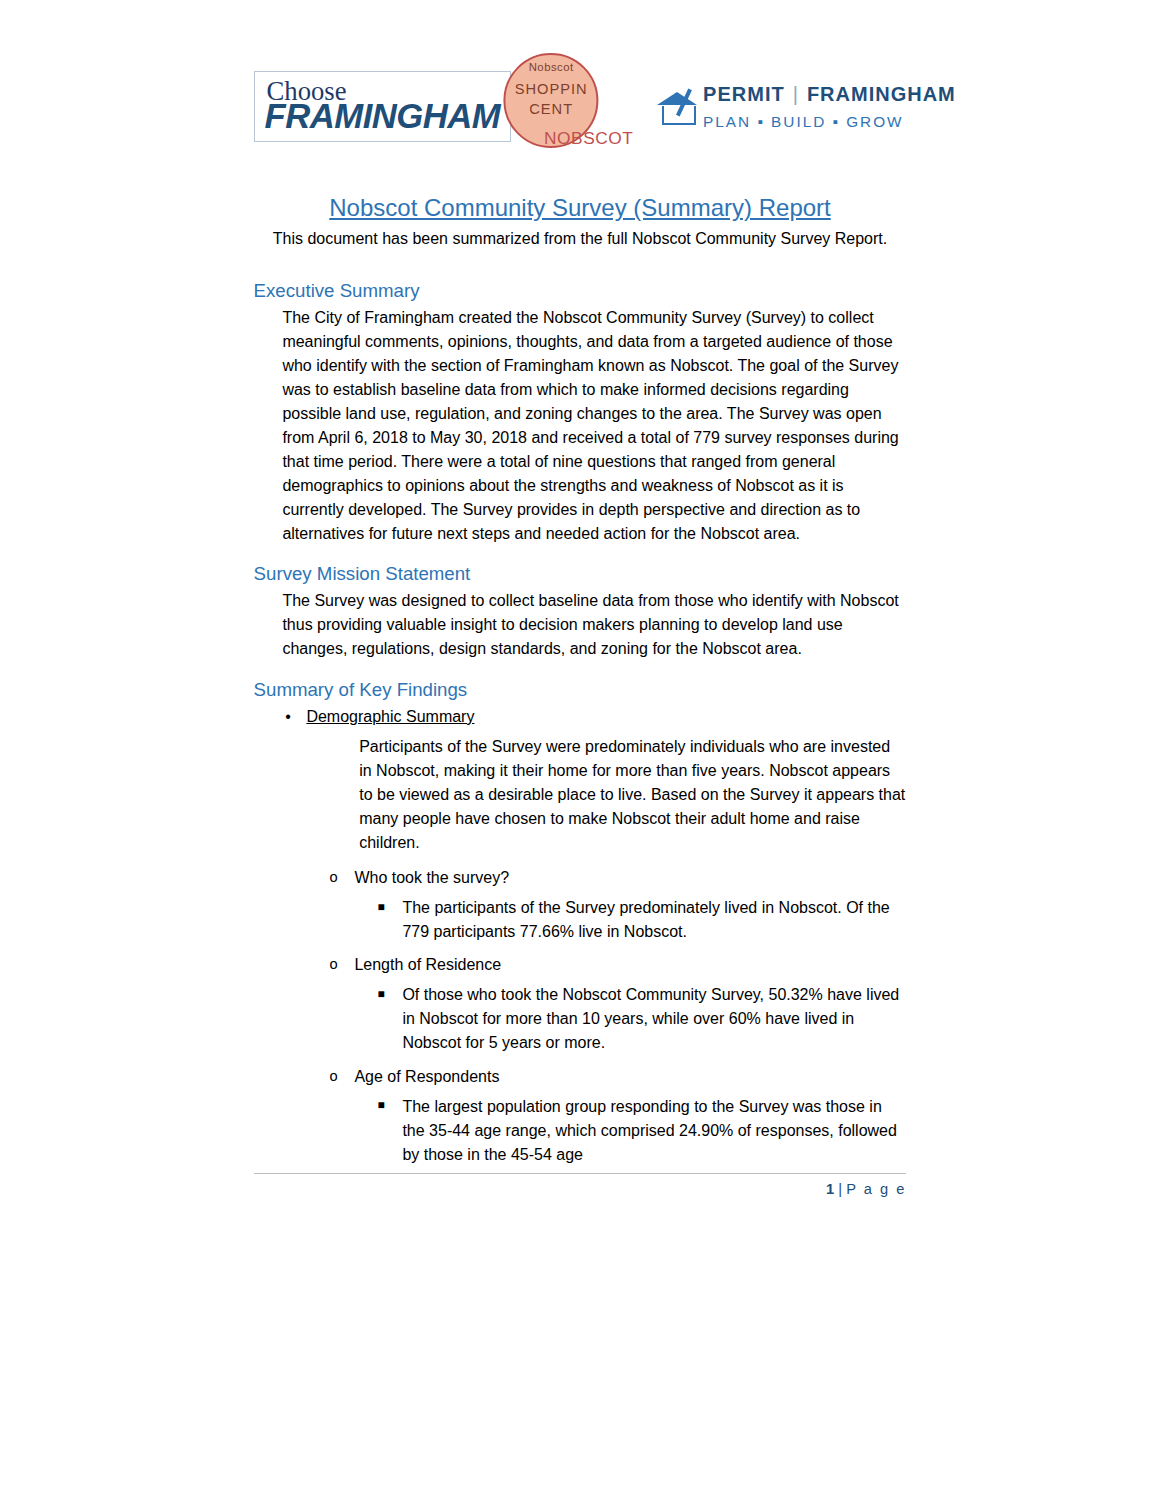Choose FRAMINGHAM
Nobscot
SHOPPIN
CENT
NOBSCOT
PERMIT|FRAMINGHAM
PLAN ▪ BUILD ▪ GROW
Nobscot Community Survey (Summary) Report
This document has been summarized from the full Nobscot Community Survey Report.
Executive Summary
The City of Framingham created the Nobscot Community Survey (Survey) to collect meaningful comments, opinions, thoughts, and data from a targeted audience of those who identify with the section of Framingham known as Nobscot. The goal of the Survey was to establish baseline data from which to make informed decisions regarding possible land use, regulation, and zoning changes to the area. The Survey was open from April 6, 2018 to May 30, 2018 and received a total of 779 survey responses during that time period. There were a total of nine questions that ranged from general demographics to opinions about the strengths and weakness of Nobscot as it is currently developed. The Survey provides in depth perspective and direction as to alternatives for future next steps and needed action for the Nobscot area.
Survey Mission Statement
The Survey was designed to collect baseline data from those who identify with Nobscot thus providing valuable insight to decision makers planning to develop land use changes, regulations, design standards, and zoning for the Nobscot area.
Summary of Key Findings
• Demographic Summary
Participants of the Survey were predominately individuals who are invested in Nobscot, making it their home for more than five years. Nobscot appears to be viewed as a desirable place to live. Based on the Survey it appears that many people have chosen to make Nobscot their adult home and raise children.
o Who took the survey?
■ The participants of the Survey predominately lived in Nobscot. Of the 779 participants 77.66% live in Nobscot.
o Length of Residence
■ Of those who took the Nobscot Community Survey, 50.32% have lived in Nobscot for more than 10 years, while over 60% have lived in Nobscot for 5 years or more.
o Age of Respondents
■ The largest population group responding to the Survey was those in the 35-44 age range, which comprised 24.90% of responses, followed by those in the 45-54 age
1 | P a g e